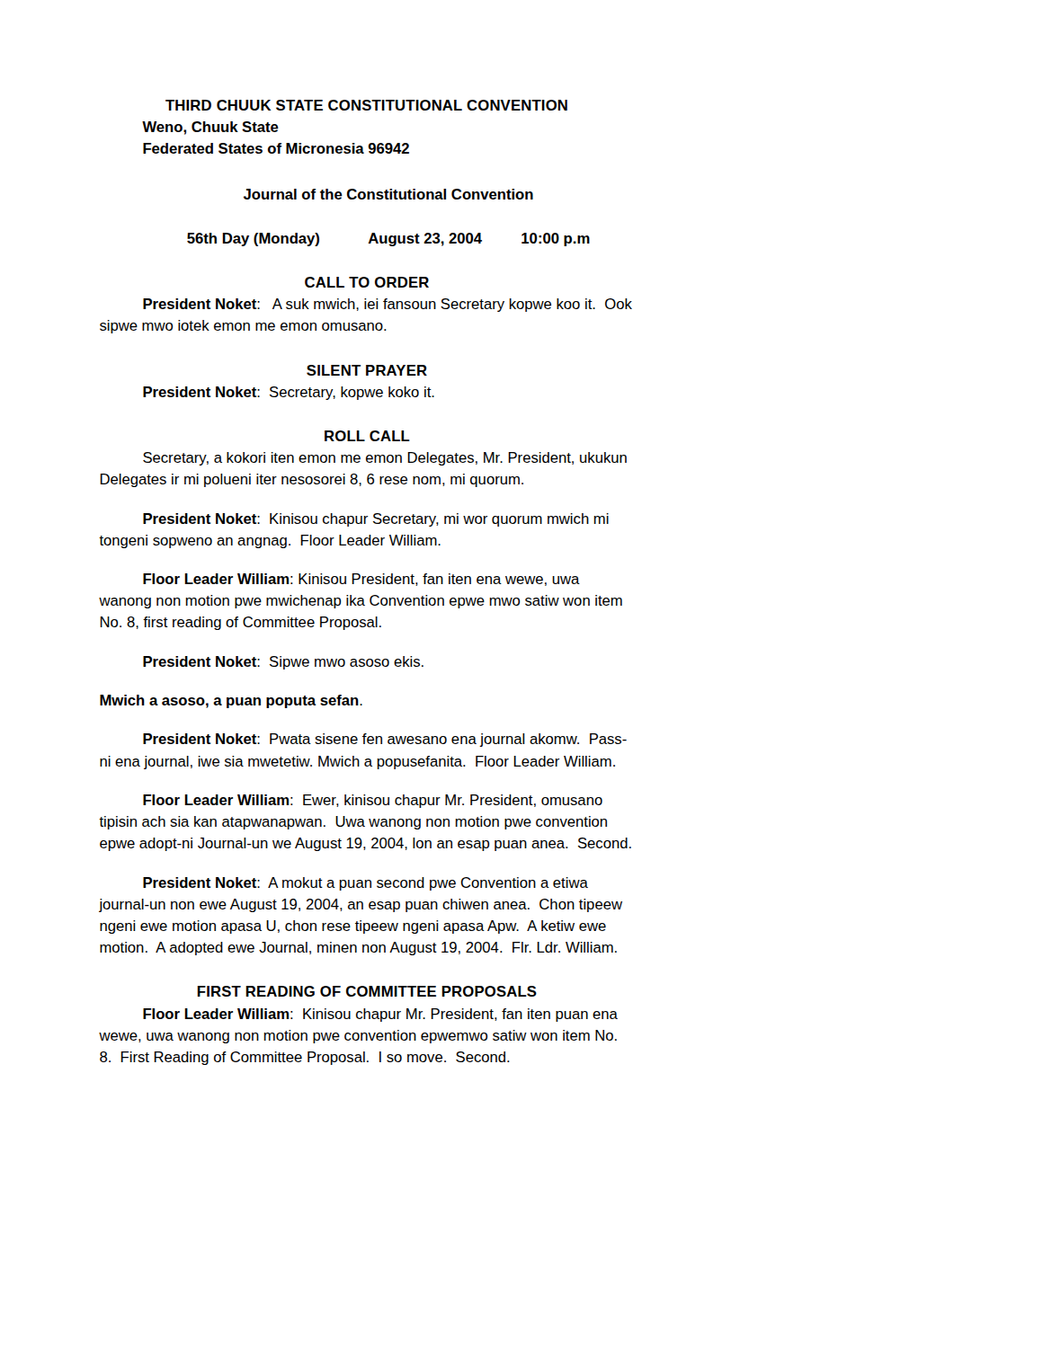THIRD CHUUK STATE CONSTITUTIONAL CONVENTION
Weno, Chuuk State
Federated States of Micronesia 96942
Journal of the Constitutional Convention
56th Day (Monday) August 23, 2004 10:00 p.m
CALL TO ORDER
President Noket: A suk mwich, iei fansoun Secretary kopwe koo it. Ook sipwe mwo iotek emon me emon omusano.
SILENT PRAYER
President Noket: Secretary, kopwe koko it.
ROLL CALL
Secretary, a kokori iten emon me emon Delegates, Mr. President, ukukun Delegates ir mi polueni iter nesosorei 8, 6 rese nom, mi quorum.
President Noket: Kinisou chapur Secretary, mi wor quorum mwich mi tongeni sopweno an angnag. Floor Leader William.
Floor Leader William: Kinisou President, fan iten ena wewe, uwa wanong non motion pwe mwichenap ika Convention epwe mwo satiw won item No. 8, first reading of Committee Proposal.
President Noket: Sipwe mwo asoso ekis.
Mwich a asoso, a puan poputa sefan.
President Noket: Pwata sisene fen awesano ena journal akomw. Pass-ni ena journal, iwe sia mwetetiw. Mwich a popusefanita. Floor Leader William.
Floor Leader William: Ewer, kinisou chapur Mr. President, omusano tipisin ach sia kan atapwanapwan. Uwa wanong non motion pwe convention epwe adopt-ni Journal-un we August 19, 2004, lon an esap puan anea. Second.
President Noket: A mokut a puan second pwe Convention a etiwa journal-un non ewe August 19, 2004, an esap puan chiwen anea. Chon tipeew ngeni ewe motion apasa U, chon rese tipeew ngeni apasa Apw. A ketiw ewe motion. A adopted ewe Journal, minen non August 19, 2004. Flr. Ldr. William.
FIRST READING OF COMMITTEE PROPOSALS
Floor Leader William: Kinisou chapur Mr. President, fan iten puan ena wewe, uwa wanong non motion pwe convention epwemwo satiw won item No. 8. First Reading of Committee Proposal. I so move. Second.